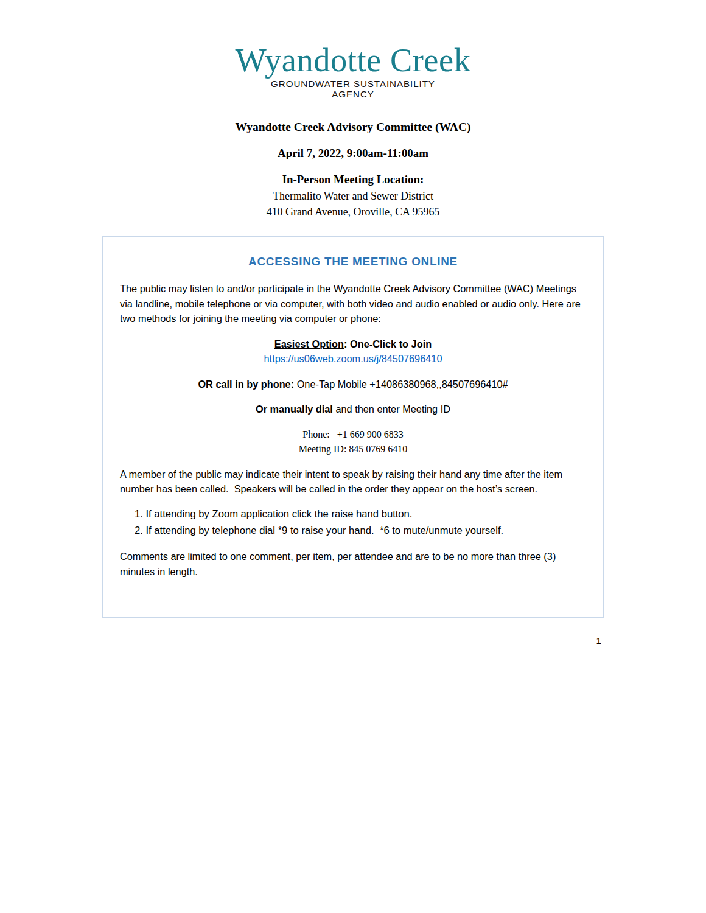Wyandotte Creek
GROUNDWATER SUSTAINABILITY AGENCY
Wyandotte Creek Advisory Committee (WAC)
April 7, 2022, 9:00am-11:00am
In-Person Meeting Location:
Thermalito Water and Sewer District
410 Grand Avenue, Oroville, CA 95965
ACCESSING THE MEETING ONLINE
The public may listen to and/or participate in the Wyandotte Creek Advisory Committee (WAC) Meetings via landline, mobile telephone or via computer, with both video and audio enabled or audio only. Here are two methods for joining the meeting via computer or phone:
Easiest Option: One-Click to Join
https://us06web.zoom.us/j/84507696410
OR call in by phone: One-Tap Mobile +14086380968,,84507696410#
Or manually dial and then enter Meeting ID
Phone: +1 669 900 6833 Meeting ID: 845 0769 6410
A member of the public may indicate their intent to speak by raising their hand any time after the item number has been called. Speakers will be called in the order they appear on the host’s screen.
If attending by Zoom application click the raise hand button.
If attending by telephone dial *9 to raise your hand. *6 to mute/unmute yourself.
Comments are limited to one comment, per item, per attendee and are to be no more than three (3) minutes in length.
1